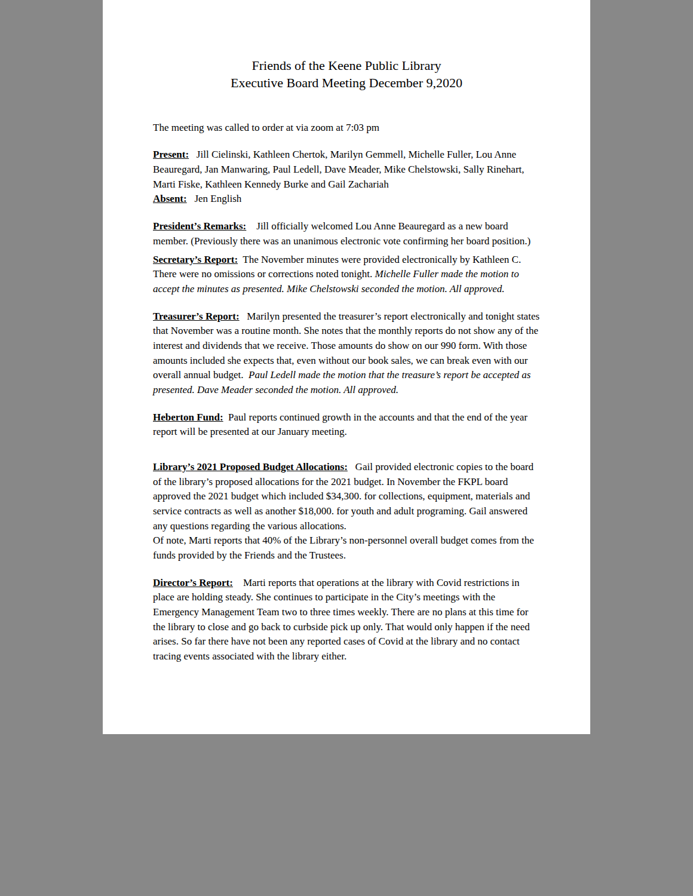Friends of the Keene Public Library
Executive Board Meeting December 9,2020
The meeting was called to order at via zoom at 7:03 pm
Present: Jill Cielinski, Kathleen Chertok, Marilyn Gemmell, Michelle Fuller, Lou Anne Beauregard, Jan Manwaring, Paul Ledell, Dave Meader, Mike Chelstowski, Sally Rinehart, Marti Fiske, Kathleen Kennedy Burke and Gail Zachariah
Absent: Jen English
President’s Remarks: Jill officially welcomed Lou Anne Beauregard as a new board member. (Previously there was an unanimous electronic vote confirming her board position.)
Secretary’s Report: The November minutes were provided electronically by Kathleen C. There were no omissions or corrections noted tonight. Michelle Fuller made the motion to accept the minutes as presented. Mike Chelstowski seconded the motion. All approved.
Treasurer’s Report: Marilyn presented the treasurer’s report electronically and tonight states that November was a routine month. She notes that the monthly reports do not show any of the interest and dividends that we receive. Those amounts do show on our 990 form. With those amounts included she expects that, even without our book sales, we can break even with our overall annual budget. Paul Ledell made the motion that the treasure’s report be accepted as presented. Dave Meader seconded the motion. All approved.
Heberton Fund: Paul reports continued growth in the accounts and that the end of the year report will be presented at our January meeting.
Library’s 2021 Proposed Budget Allocations: Gail provided electronic copies to the board of the library’s proposed allocations for the 2021 budget. In November the FKPL board approved the 2021 budget which included $34,300. for collections, equipment, materials and service contracts as well as another $18,000. for youth and adult programing. Gail answered any questions regarding the various allocations.
Of note, Marti reports that 40% of the Library’s non-personnel overall budget comes from the funds provided by the Friends and the Trustees.
Director’s Report: Marti reports that operations at the library with Covid restrictions in place are holding steady. She continues to participate in the City’s meetings with the Emergency Management Team two to three times weekly. There are no plans at this time for the library to close and go back to curbside pick up only. That would only happen if the need arises. So far there have not been any reported cases of Covid at the library and no contact tracing events associated with the library either.